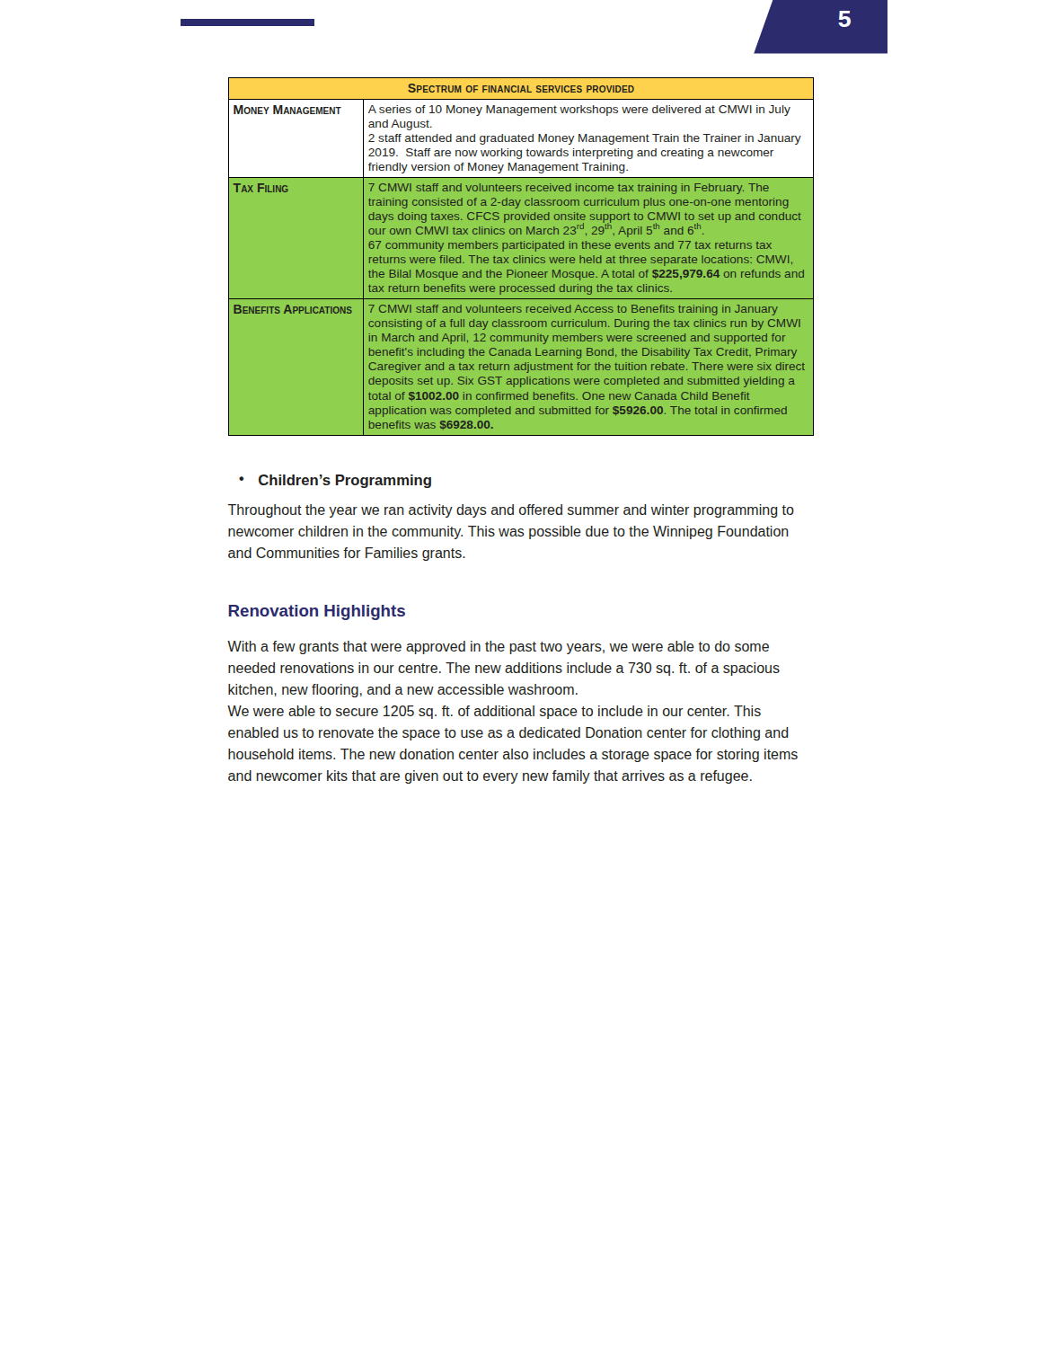5
| Spectrum of financial services provided |
| --- |
| Money Management | A series of 10 Money Management workshops were delivered at CMWI in July and August. 2 staff attended and graduated Money Management Train the Trainer in January 2019. Staff are now working towards interpreting and creating a newcomer friendly version of Money Management Training. |
| Tax Filing | 7 CMWI staff and volunteers received income tax training in February. The training consisted of a 2-day classroom curriculum plus one-on-one mentoring days doing taxes. CFCS provided onsite support to CMWI to set up and conduct our own CMWI tax clinics on March 23 rd , 29 th , April 5 th and 6 th . 67 community members participated in these events and 77 tax returns tax returns were filed. The tax clinics were held at three separate locations: CMWI, the Bilal Mosque and the Pioneer Mosque. A total of $225,979.64 on refunds and tax return benefits were processed during the tax clinics. |
| Benefits Applications | 7 CMWI staff and volunteers received Access to Benefits training in January consisting of a full day classroom curriculum. During the tax clinics run by CMWI in March and April, 12 community members were screened and supported for benefit's including the Canada Learning Bond, the Disability Tax Credit, Primary Caregiver and a tax return adjustment for the tuition rebate. There were six direct deposits set up. Six GST applications were completed and submitted yielding a total of $1002.00 in confirmed benefits. One new Canada Child Benefit application was completed and submitted for $5926.00 . The total in confirmed benefits was $6928.00. |
Children’s Programming
Throughout the year we ran activity days and offered summer and winter programming to newcomer children in the community. This was possible due to the Winnipeg Foundation and Communities for Families grants.
Renovation Highlights
With a few grants that were approved in the past two years, we were able to do some needed renovations in our centre. The new additions include a 730 sq. ft. of a spacious kitchen, new flooring, and a new accessible washroom.
We were able to secure 1205 sq. ft. of additional space to include in our center. This enabled us to renovate the space to use as a dedicated Donation center for clothing and household items. The new donation center also includes a storage space for storing items and newcomer kits that are given out to every new family that arrives as a refugee.